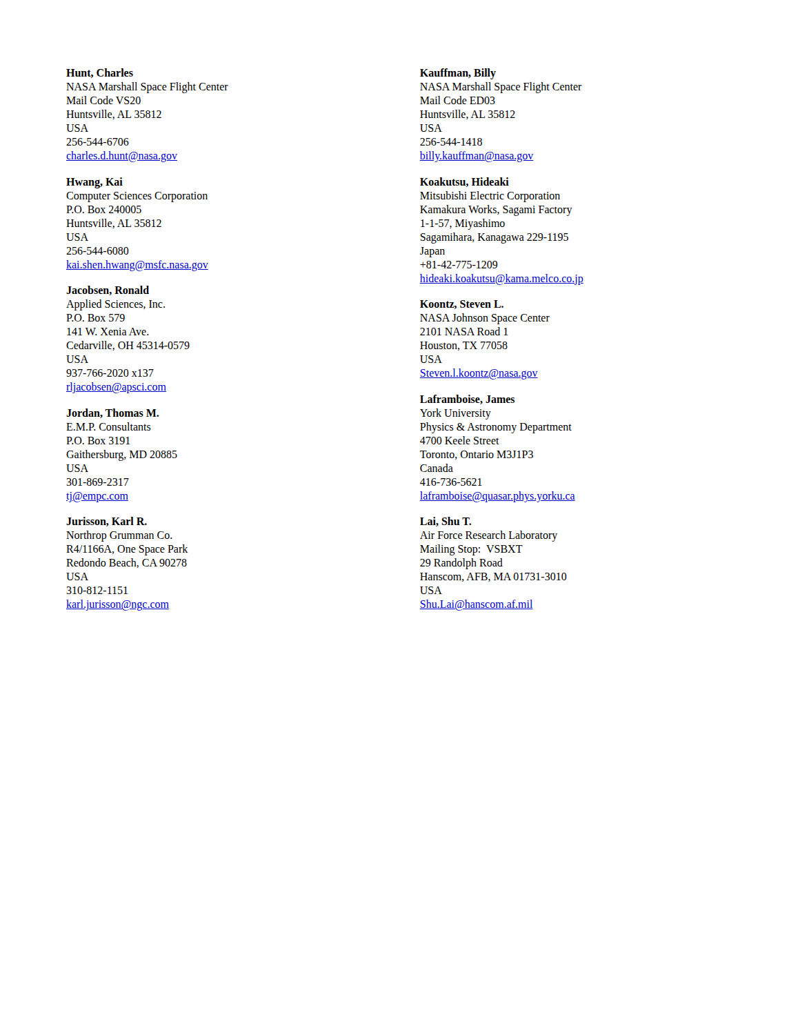Hunt, Charles
NASA Marshall Space Flight Center
Mail Code VS20
Huntsville, AL 35812
USA
256-544-6706
charles.d.hunt@nasa.gov
Hwang, Kai
Computer Sciences Corporation
P.O. Box 240005
Huntsville, AL 35812
USA
256-544-6080
kai.shen.hwang@msfc.nasa.gov
Jacobsen, Ronald
Applied Sciences, Inc.
P.O. Box 579
141 W. Xenia Ave.
Cedarville, OH 45314-0579
USA
937-766-2020 x137
rljacobsen@apsci.com
Jordan, Thomas M.
E.M.P. Consultants
P.O. Box 3191
Gaithersburg, MD 20885
USA
301-869-2317
tj@empc.com
Jurisson, Karl R.
Northrop Grumman Co.
R4/1166A, One Space Park
Redondo Beach, CA 90278
USA
310-812-1151
karl.jurisson@ngc.com
Kauffman, Billy
NASA Marshall Space Flight Center
Mail Code ED03
Huntsville, AL 35812
USA
256-544-1418
billy.kauffman@nasa.gov
Koakutsu, Hideaki
Mitsubishi Electric Corporation
Kamakura Works, Sagami Factory
1-1-57, Miyashimo
Sagamihara, Kanagawa 229-1195
Japan
+81-42-775-1209
hideaki.koakutsu@kama.melco.co.jp
Koontz, Steven L.
NASA Johnson Space Center
2101 NASA Road 1
Houston, TX 77058
USA
Steven.l.koontz@nasa.gov
Laframboise, James
York University
Physics & Astronomy Department
4700 Keele Street
Toronto, Ontario M3J1P3
Canada
416-736-5621
laframboise@quasar.phys.yorku.ca
Lai, Shu T.
Air Force Research Laboratory
Mailing Stop: VSBXT
29 Randolph Road
Hanscom, AFB, MA 01731-3010
USA
Shu.Lai@hanscom.af.mil